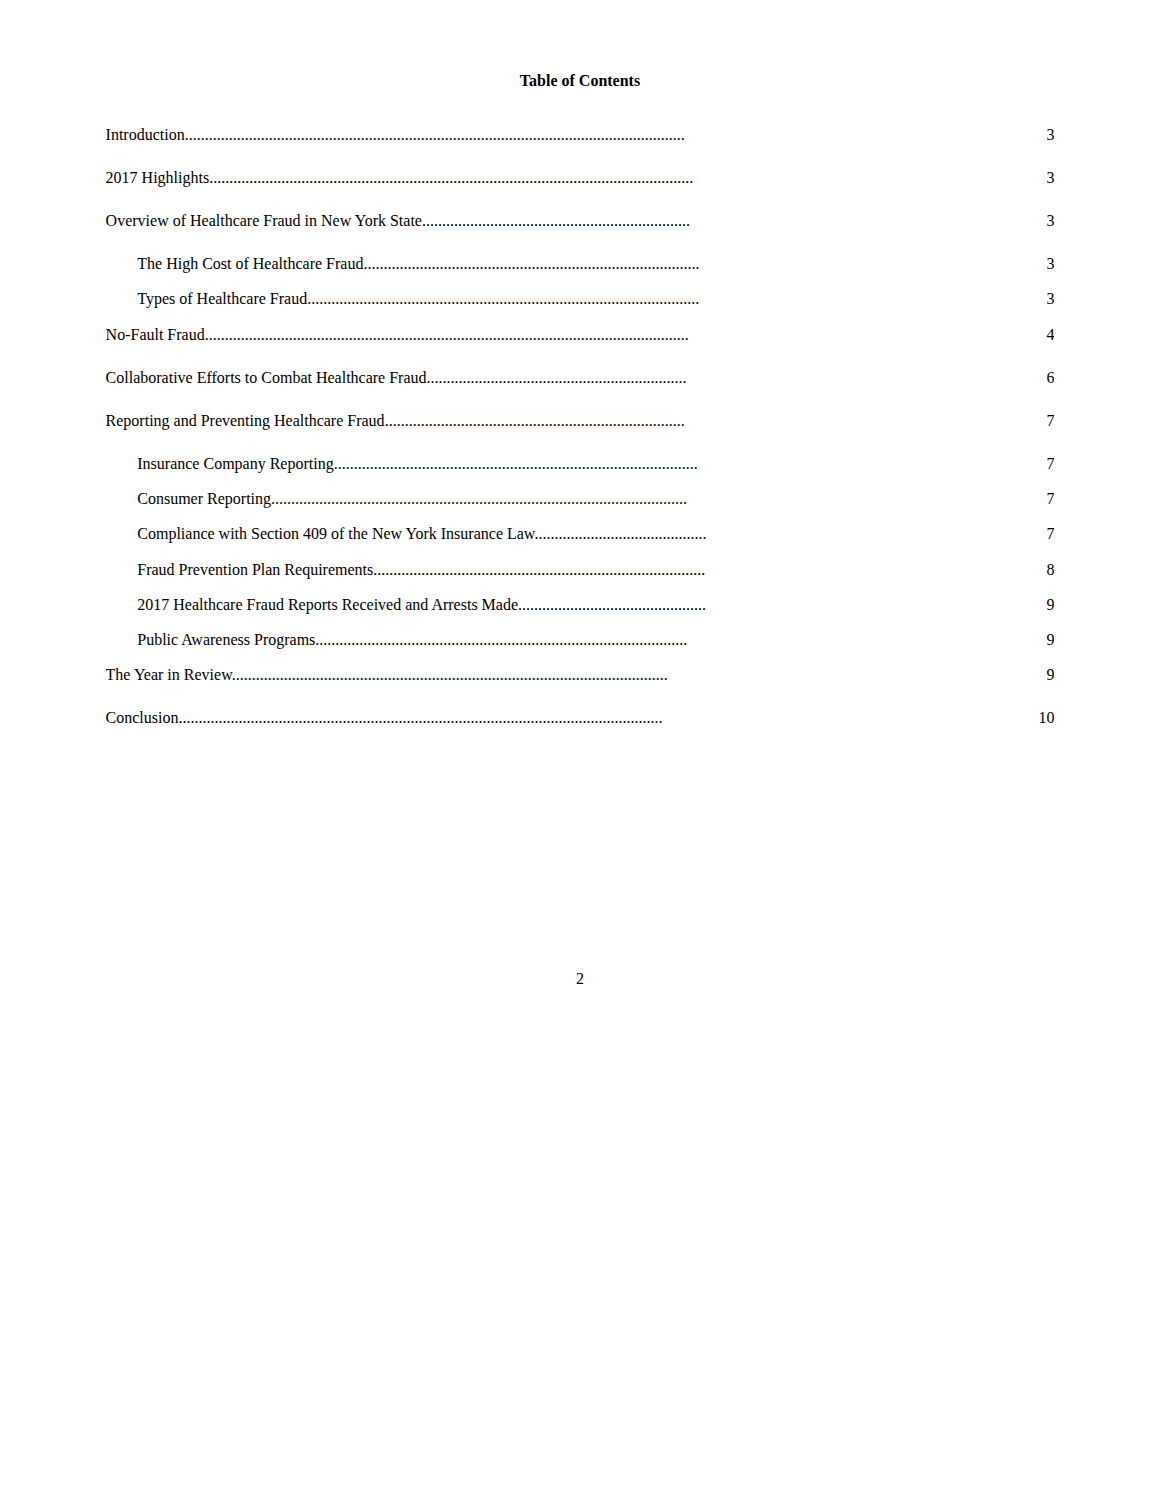Table of Contents
Introduction............................................................................................................................. 3
2017 Highlights......................................................................................................................... 3
Overview of Healthcare Fraud in New York State................................................................... 3
The High Cost of Healthcare Fraud.................................................................................... 3
Types of Healthcare Fraud.................................................................................................. 3
No-Fault Fraud......................................................................................................................... 4
Collaborative Efforts to Combat Healthcare Fraud................................................................. 6
Reporting and Preventing Healthcare Fraud........................................................................... 7
Insurance Company Reporting........................................................................................... 7
Consumer Reporting........................................................................................................ 7
Compliance with Section 409 of the New York Insurance Law........................................... 7
Fraud Prevention Plan Requirements................................................................................... 8
2017 Healthcare Fraud Reports Received and Arrests Made............................................... 9
Public Awareness Programs............................................................................................. 9
The Year in Review............................................................................................................. 9
Conclusion......................................................................................................................... 10
2